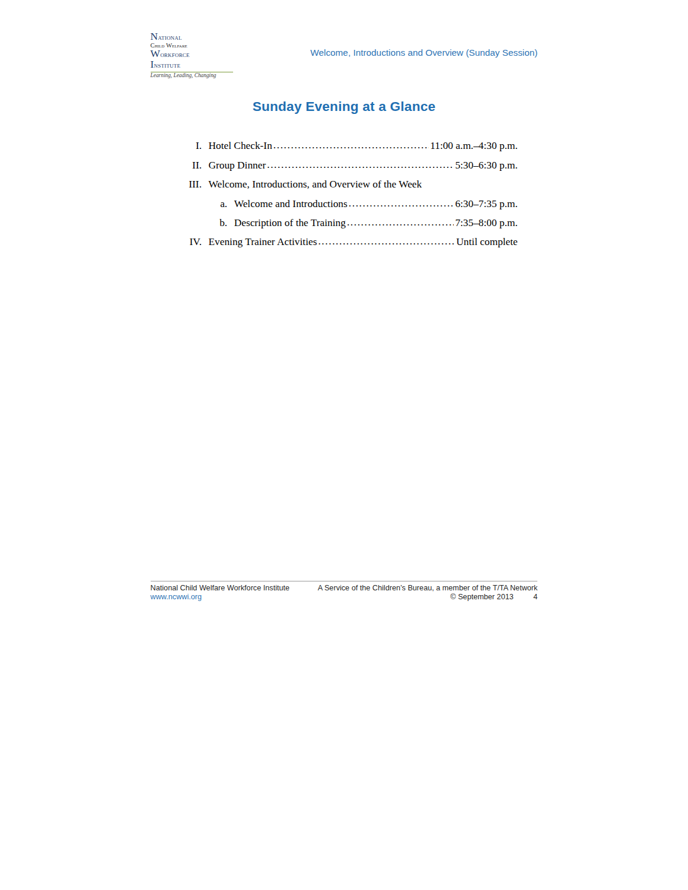National Child Welfare Workforce Institute Learning, Leading, Changing
Welcome, Introductions and Overview (Sunday Session)
Sunday Evening at a Glance
I.
Hotel Check-In
...................................................................................................................
11:00 a.m.–4:30 p.m.
II.
Group Dinner
...................................................................................................................
5:30–6:30 p.m.
III.
Welcome, Introductions, and Overview of the Week
..........
a.
Welcome and Introductions
...................................................................................................................
6:30–7:35 p.m.
b.
Description of the Training
...................................................................................................................
7:35–8:00 p.m.
IV.
Evening Trainer Activities
...................................................................................................................
Until complete
National Child Welfare Workforce Institute
A Service of the Children’s Bureau, a member of the T/TA Network
www.ncwwi.org
© September 20134